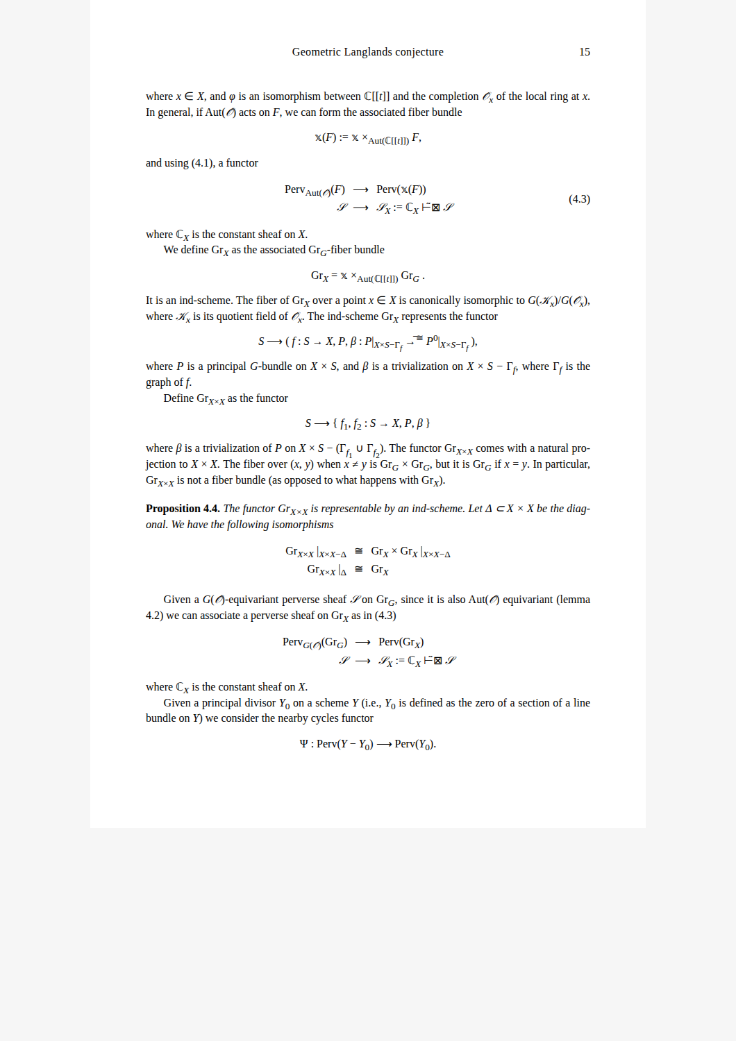Geometric Langlands conjecture 15
where x ∈ X, and φ is an isomorphism between ℂ[[t]] and the completion 𝒪̂x of the local ring at x. In general, if Aut(𝒪̂) acts on F, we can form the associated fiber bundle
𝕩(F) := 𝕩 ×Aut(ℂ[[t]]) F,
and using (4.1), a functor
| Perv Aut( 𝒪̂ ) ( F ) | ⟶ | Perv(𝕩( F )) |
| 𝒮 | ⟶ | 𝒮 X := ℂ X ⊢̃⊠ 𝒮 |
(4.3)
where ℂX is the constant sheaf on X.
We define GrX as the associated GrG-fiber bundle
GrX = 𝕩 ×Aut(ℂ[[t]]) GrG .
It is an ind-scheme. The fiber of GrX over a point x ∈ X is canonically isomorphic to G(𝒦x)/G(𝒪̂x), where 𝒦x is its quotient field of 𝒪̂x. The ind-scheme GrX represents the functor
S ⟶ ( f : S → X, P, β : P|X×S−Γf →̅≅ P0|X×S−Γf ),
where P is a principal G-bundle on X × S, and β is a trivialization on X × S − Γf, where Γf is the graph of f.
Define GrX×X as the functor
S ⟶ { f1, f2 : S → X, P, β }
where β is a trivialization of P on X × S − (Γf1 ∪ Γf2). The functor GrX×X comes with a natural projection to X × X. The fiber over (x, y) when x ≠ y is GrG × GrG, but it is GrG if x = y. In particular, GrX×X is not a fiber bundle (as opposed to what happens with GrX).
Proposition 4.4. The functor GrX×X is representable by an ind-scheme. Let Δ ⊂ X × X be the diagonal. We have the following isomorphisms
| Gr X × X / X × X −Δ | ≅ | Gr X × Gr X / X × X −Δ |
| Gr X × X / Δ | ≅ | Gr X |
Given a G(𝒪̂)-equivariant perverse sheaf 𝒮 on GrG, since it is also Aut(𝒪̂) equivariant (lemma 4.2) we can associate a perverse sheaf on GrX as in (4.3)
| Perv G ( 𝒪̂ ) (Gr G ) | ⟶ | Perv(Gr X ) |
| 𝒮 | ⟶ | 𝒮 X := ℂ X ⊢̃⊠ 𝒮 |
where ℂX is the constant sheaf on X.
Given a principal divisor Y0 on a scheme Y (i.e., Y0 is defined as the zero of a section of a line bundle on Y) we consider the nearby cycles functor
Ψ : Perv(Y − Y0) ⟶ Perv(Y0).